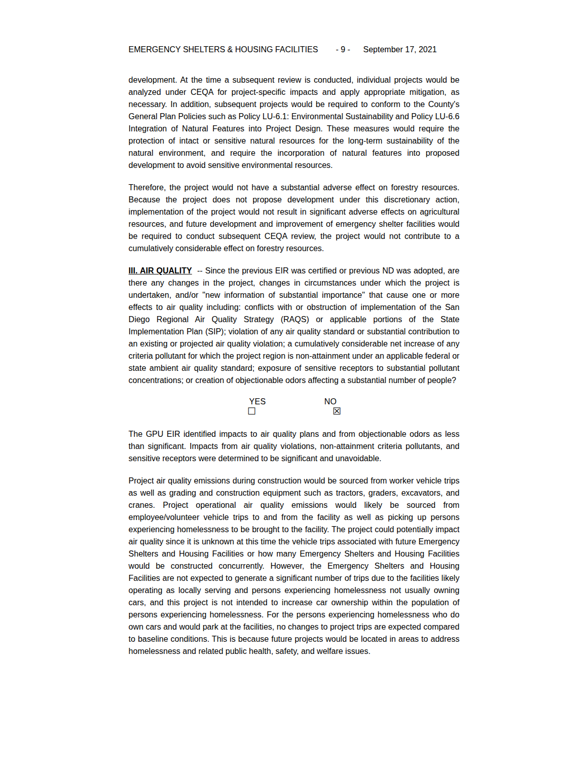EMERGENCY SHELTERS & HOUSING FACILITIES - 9 - September 17, 2021
development. At the time a subsequent review is conducted, individual projects would be analyzed under CEQA for project-specific impacts and apply appropriate mitigation, as necessary. In addition, subsequent projects would be required to conform to the County's General Plan Policies such as Policy LU-6.1: Environmental Sustainability and Policy LU-6.6 Integration of Natural Features into Project Design. These measures would require the protection of intact or sensitive natural resources for the long-term sustainability of the natural environment, and require the incorporation of natural features into proposed development to avoid sensitive environmental resources.
Therefore, the project would not have a substantial adverse effect on forestry resources. Because the project does not propose development under this discretionary action, implementation of the project would not result in significant adverse effects on agricultural resources, and future development and improvement of emergency shelter facilities would be required to conduct subsequent CEQA review, the project would not contribute to a cumulatively considerable effect on forestry resources.
III. AIR QUALITY -- Since the previous EIR was certified or previous ND was adopted, are there any changes in the project, changes in circumstances under which the project is undertaken, and/or "new information of substantial importance" that cause one or more effects to air quality including: conflicts with or obstruction of implementation of the San Diego Regional Air Quality Strategy (RAQS) or applicable portions of the State Implementation Plan (SIP); violation of any air quality standard or substantial contribution to an existing or projected air quality violation; a cumulatively considerable net increase of any criteria pollutant for which the project region is non-attainment under an applicable federal or state ambient air quality standard; exposure of sensitive receptors to substantial pollutant concentrations; or creation of objectionable odors affecting a substantial number of people?
YES NO ☐☒
The GPU EIR identified impacts to air quality plans and from objectionable odors as less than significant. Impacts from air quality violations, non-attainment criteria pollutants, and sensitive receptors were determined to be significant and unavoidable.
Project air quality emissions during construction would be sourced from worker vehicle trips as well as grading and construction equipment such as tractors, graders, excavators, and cranes. Project operational air quality emissions would likely be sourced from employee/volunteer vehicle trips to and from the facility as well as picking up persons experiencing homelessness to be brought to the facility. The project could potentially impact air quality since it is unknown at this time the vehicle trips associated with future Emergency Shelters and Housing Facilities or how many Emergency Shelters and Housing Facilities would be constructed concurrently. However, the Emergency Shelters and Housing Facilities are not expected to generate a significant number of trips due to the facilities likely operating as locally serving and persons experiencing homelessness not usually owning cars, and this project is not intended to increase car ownership within the population of persons experiencing homelessness. For the persons experiencing homelessness who do own cars and would park at the facilities, no changes to project trips are expected compared to baseline conditions. This is because future projects would be located in areas to address homelessness and related public health, safety, and welfare issues.